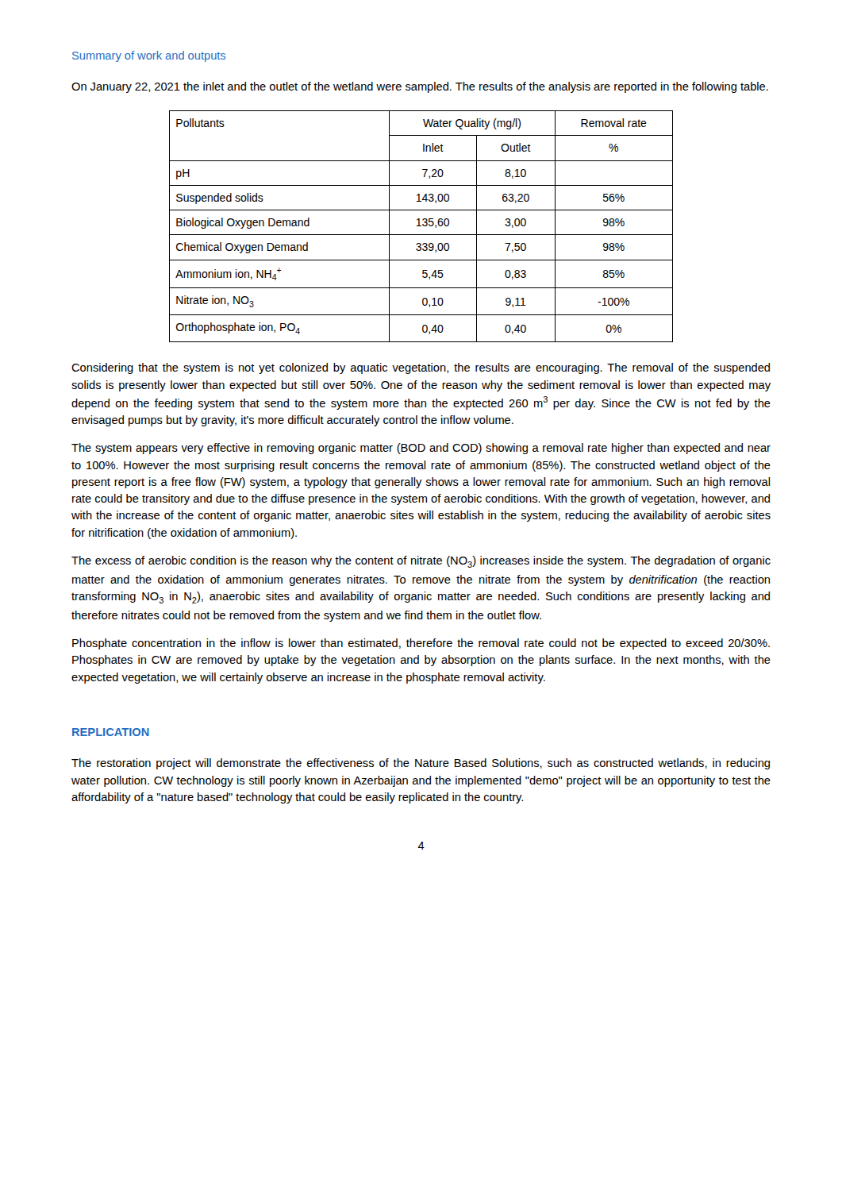Summary of work and outputs
On January 22, 2021 the inlet and the outlet of the wetland were sampled. The results of the analysis are reported in the following table.
| Pollutants | Water Quality (mg/l) | Removal rate |
| --- | --- | --- |
| Inlet | Outlet | % |
| pH | 7,20 | 8,10 | |
| Suspended solids | 143,00 | 63,20 | 56% |
| Biological Oxygen Demand | 135,60 | 3,00 | 98% |
| Chemical Oxygen Demand | 339,00 | 7,50 | 98% |
| Ammonium ion, NH 4 + | 5,45 | 0,83 | 85% |
| Nitrate ion, NO 3 | 0,10 | 9,11 | -100% |
| Orthophosphate ion, PO 4 | 0,40 | 0,40 | 0% |
Considering that the system is not yet colonized by aquatic vegetation, the results are encouraging. The removal of the suspended solids is presently lower than expected but still over 50%. One of the reason why the sediment removal is lower than expected may depend on the feeding system that send to the system more than the exptected 260 m3 per day. Since the CW is not fed by the envisaged pumps but by gravity, it's more difficult accurately control the inflow volume.
The system appears very effective in removing organic matter (BOD and COD) showing a removal rate higher than expected and near to 100%. However the most surprising result concerns the removal rate of ammonium (85%). The constructed wetland object of the present report is a free flow (FW) system, a typology that generally shows a lower removal rate for ammonium. Such an high removal rate could be transitory and due to the diffuse presence in the system of aerobic conditions. With the growth of vegetation, however, and with the increase of the content of organic matter, anaerobic sites will establish in the system, reducing the availability of aerobic sites for nitrification (the oxidation of ammonium).
The excess of aerobic condition is the reason why the content of nitrate (NO3) increases inside the system. The degradation of organic matter and the oxidation of ammonium generates nitrates. To remove the nitrate from the system by denitrification (the reaction transforming NO3 in N2), anaerobic sites and availability of organic matter are needed. Such conditions are presently lacking and therefore nitrates could not be removed from the system and we find them in the outlet flow.
Phosphate concentration in the inflow is lower than estimated, therefore the removal rate could not be expected to exceed 20/30%. Phosphates in CW are removed by uptake by the vegetation and by absorption on the plants surface. In the next months, with the expected vegetation, we will certainly observe an increase in the phosphate removal activity.
REPLICATION
The restoration project will demonstrate the effectiveness of the Nature Based Solutions, such as constructed wetlands, in reducing water pollution. CW technology is still poorly known in Azerbaijan and the implemented "demo" project will be an opportunity to test the affordability of a "nature based" technology that could be easily replicated in the country.
4